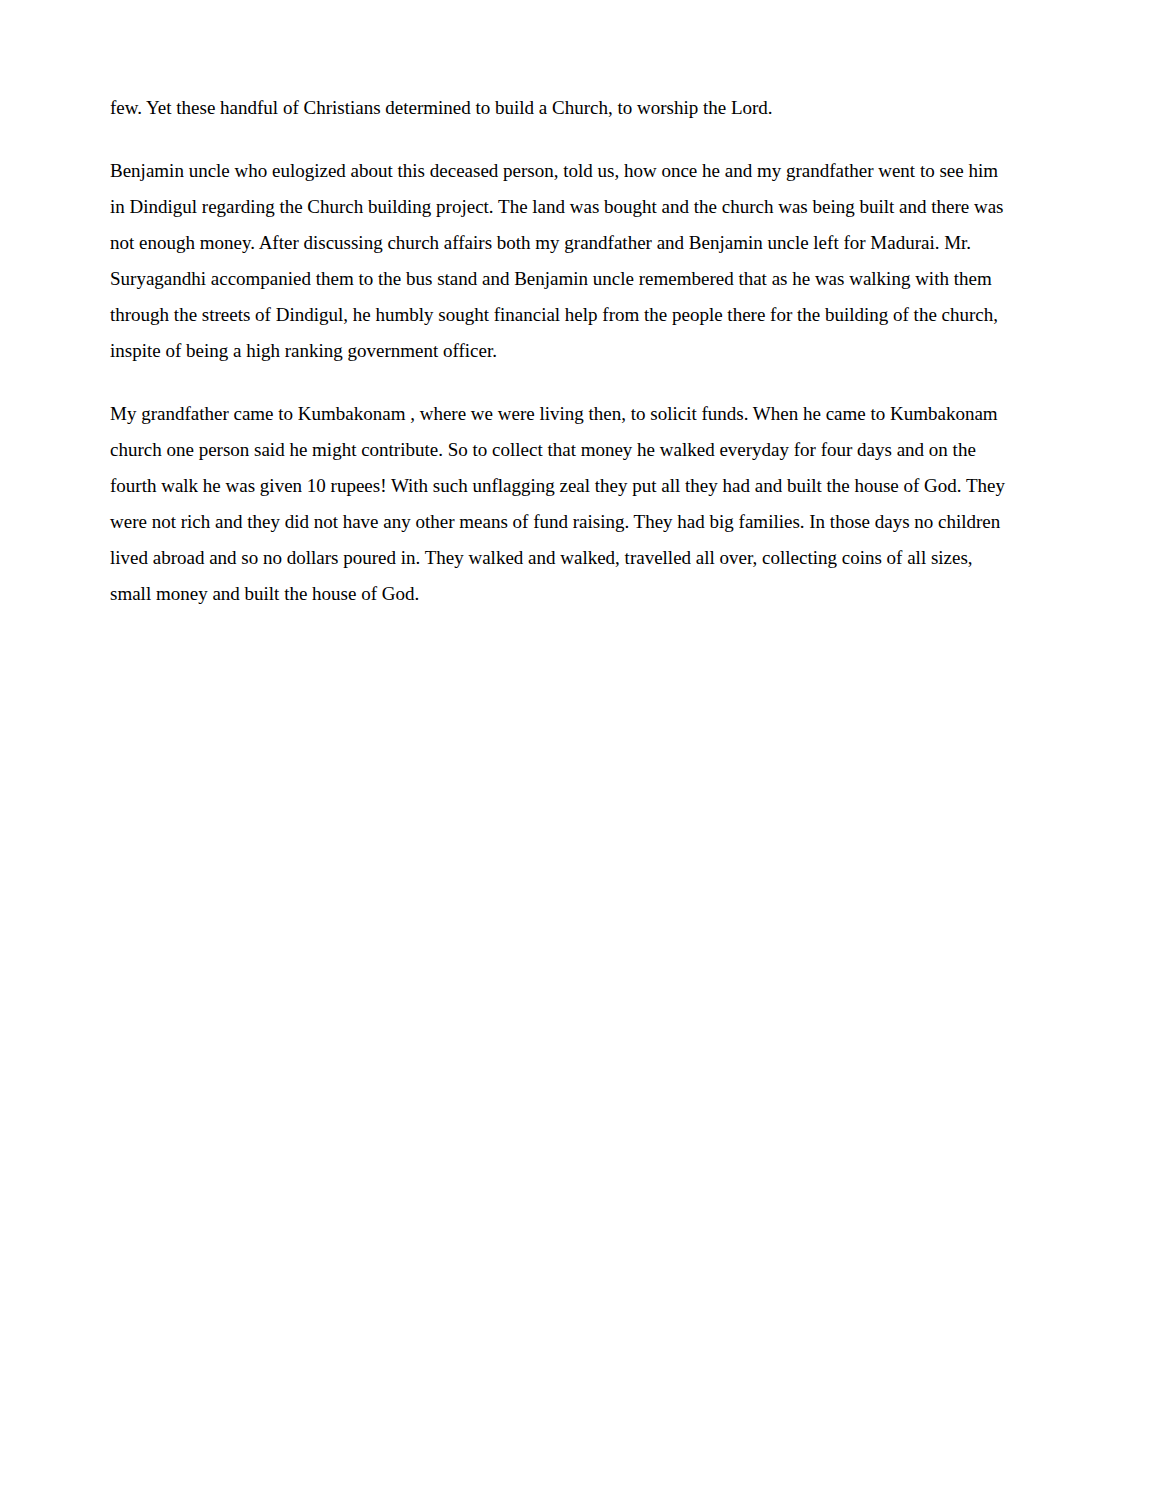few. Yet these handful of Christians determined to build a Church, to worship the Lord.
Benjamin uncle who eulogized about this deceased person, told us, how once he and my grandfather went to see him in Dindigul regarding the Church building project. The land was bought and the church was being built and there was not enough money. After discussing church affairs both my grandfather and Benjamin uncle left for Madurai. Mr. Suryagandhi accompanied them to the bus stand and Benjamin uncle remembered that as he was walking with them through the streets of Dindigul, he humbly sought financial help from the people there for the building of the church, inspite of being a high ranking government officer.
My grandfather came to Kumbakonam , where we were living then, to solicit funds. When he came to Kumbakonam church one person said he might contribute. So to collect that money he walked everyday for four days and on the fourth walk he was given 10 rupees! With such unflagging zeal they put all they had and built the house of God. They were not rich and they did not have any other means of fund raising. They had big families. In those days no children lived abroad and so no dollars poured in. They walked and walked, travelled all over, collecting coins of all sizes, small money and built the house of God.